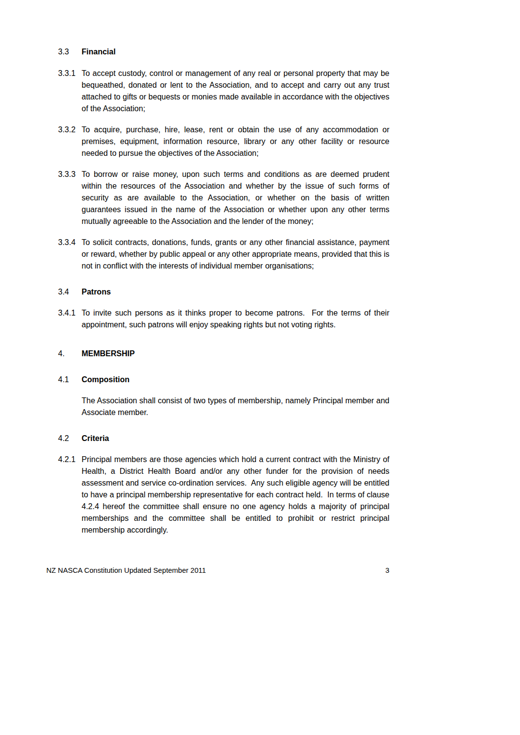3.3
Financial
3.3.1
To accept custody, control or management of any real or personal property that may be bequeathed, donated or lent to the Association, and to accept and carry out any trust attached to gifts or bequests or monies made available in accordance with the objectives of the Association;
3.3.2
To acquire, purchase, hire, lease, rent or obtain the use of any accommodation or premises, equipment, information resource, library or any other facility or resource needed to pursue the objectives of the Association;
3.3.3
To borrow or raise money, upon such terms and conditions as are deemed prudent within the resources of the Association and whether by the issue of such forms of security as are available to the Association, or whether on the basis of written guarantees issued in the name of the Association or whether upon any other terms mutually agreeable to the Association and the lender of the money;
3.3.4
To solicit contracts, donations, funds, grants or any other financial assistance, payment or reward, whether by public appeal or any other appropriate means, provided that this is not in conflict with the interests of individual member organisations;
3.4
Patrons
3.4.1
To invite such persons as it thinks proper to become patrons. For the terms of their appointment, such patrons will enjoy speaking rights but not voting rights.
4.
MEMBERSHIP
4.1
Composition
The Association shall consist of two types of membership, namely Principal member and Associate member.
4.2
Criteria
4.2.1
Principal members are those agencies which hold a current contract with the Ministry of Health, a District Health Board and/or any other funder for the provision of needs assessment and service co-ordination services. Any such eligible agency will be entitled to have a principal membership representative for each contract held. In terms of clause 4.2.4 hereof the committee shall ensure no one agency holds a majority of principal memberships and the committee shall be entitled to prohibit or restrict principal membership accordingly.
NZ NASCA Constitution Updated September 2011 3